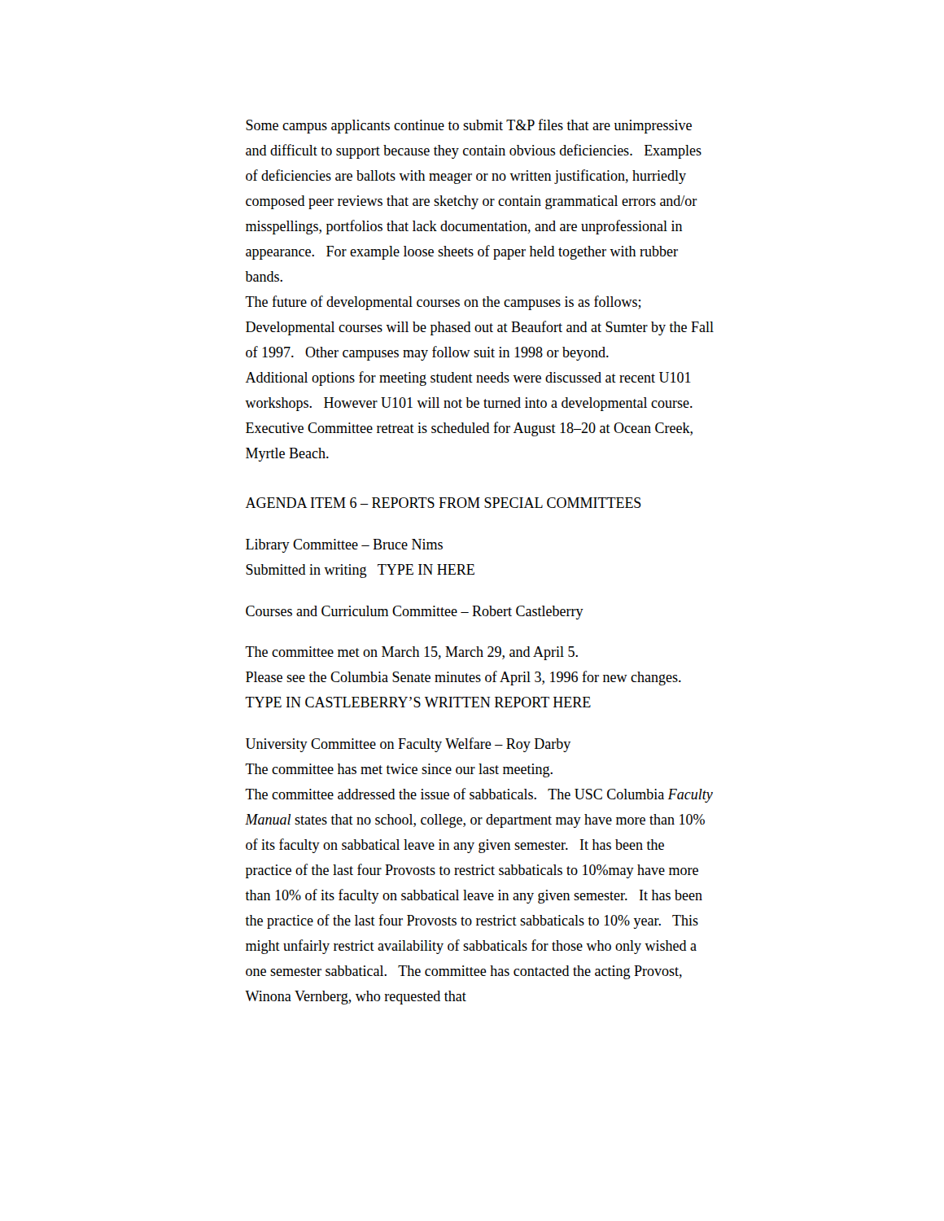Some campus applicants continue to submit T&P files that are unimpressive and difficult to support because they contain obvious deficiencies. Examples of deficiencies are ballots with meager or no written justification, hurriedly composed peer reviews that are sketchy or contain grammatical errors and/or misspellings, portfolios that lack documentation, and are unprofessional in appearance. For example loose sheets of paper held together with rubber bands.
The future of developmental courses on the campuses is as follows;
Developmental courses will be phased out at Beaufort and at Sumter by the Fall of 1997. Other campuses may follow suit in 1998 or beyond.
Additional options for meeting student needs were discussed at recent U101 workshops. However U101 will not be turned into a developmental course.
Executive Committee retreat is scheduled for August 18–20 at Ocean Creek, Myrtle Beach.
AGENDA ITEM 6 – REPORTS FROM SPECIAL COMMITTEES
Library Committee – Bruce Nims
Submitted in writing TYPE IN HERE
Courses and Curriculum Committee – Robert Castleberry
The committee met on March 15, March 29, and April 5.
Please see the Columbia Senate minutes of April 3, 1996 for new changes.
TYPE IN CASTLEBERRY’S WRITTEN REPORT HERE
University Committee on Faculty Welfare – Roy Darby
The committee has met twice since our last meeting.
The committee addressed the issue of sabbaticals. The USC Columbia Faculty Manual states that no school, college, or department may have more than 10% of its faculty on sabbatical leave in any given semester. It has been the practice of the last four Provosts to restrict sabbaticals to 10%may have more than 10% of its faculty on sabbatical leave in any given semester. It has been the practice of the last four Provosts to restrict sabbaticals to 10% year. This might unfairly restrict availability of sabbaticals for those who only wished a one semester sabbatical. The committee has contacted the acting Provost, Winona Vernberg, who requested that